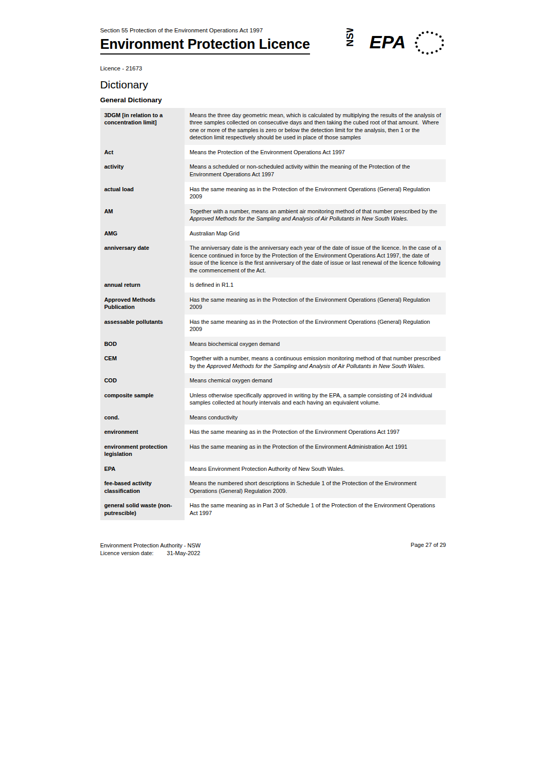Section 55 Protection of the Environment Operations Act 1997
Environment Protection Licence
Licence - 21673
Dictionary
General Dictionary
| 3DGM [in relation to a concentration limit] | Means the three day geometric mean, which is calculated by multiplying the results of the analysis of three samples collected on consecutive days and then taking the cubed root of that amount. Where one or more of the samples is zero or below the detection limit for the analysis, then 1 or the detection limit respectively should be used in place of those samples |
| Act | Means the Protection of the Environment Operations Act 1997 |
| activity | Means a scheduled or non-scheduled activity within the meaning of the Protection of the Environment Operations Act 1997 |
| actual load | Has the same meaning as in the Protection of the Environment Operations (General) Regulation 2009 |
| AM | Together with a number, means an ambient air monitoring method of that number prescribed by the Approved Methods for the Sampling and Analysis of Air Pollutants in New South Wales. |
| AMG | Australian Map Grid |
| anniversary date | The anniversary date is the anniversary each year of the date of issue of the licence. In the case of a licence continued in force by the Protection of the Environment Operations Act 1997, the date of issue of the licence is the first anniversary of the date of issue or last renewal of the licence following the commencement of the Act. |
| annual return | Is defined in R1.1 |
| Approved Methods Publication | Has the same meaning as in the Protection of the Environment Operations (General) Regulation 2009 |
| assessable pollutants | Has the same meaning as in the Protection of the Environment Operations (General) Regulation 2009 |
| BOD | Means biochemical oxygen demand |
| CEM | Together with a number, means a continuous emission monitoring method of that number prescribed by the Approved Methods for the Sampling and Analysis of Air Pollutants in New South Wales. |
| COD | Means chemical oxygen demand |
| composite sample | Unless otherwise specifically approved in writing by the EPA, a sample consisting of 24 individual samples collected at hourly intervals and each having an equivalent volume. |
| cond. | Means conductivity |
| environment | Has the same meaning as in the Protection of the Environment Operations Act 1997 |
| environment protection legislation | Has the same meaning as in the Protection of the Environment Administration Act 1991 |
| EPA | Means Environment Protection Authority of New South Wales. |
| fee-based activity classification | Means the numbered short descriptions in Schedule 1 of the Protection of the Environment Operations (General) Regulation 2009. |
| general solid waste (non-putrescible) | Has the same meaning as in Part 3 of Schedule 1 of the Protection of the Environment Operations Act 1997 |
Environment Protection Authority - NSW
Licence version date: 31-May-2022
Page 27 of 29